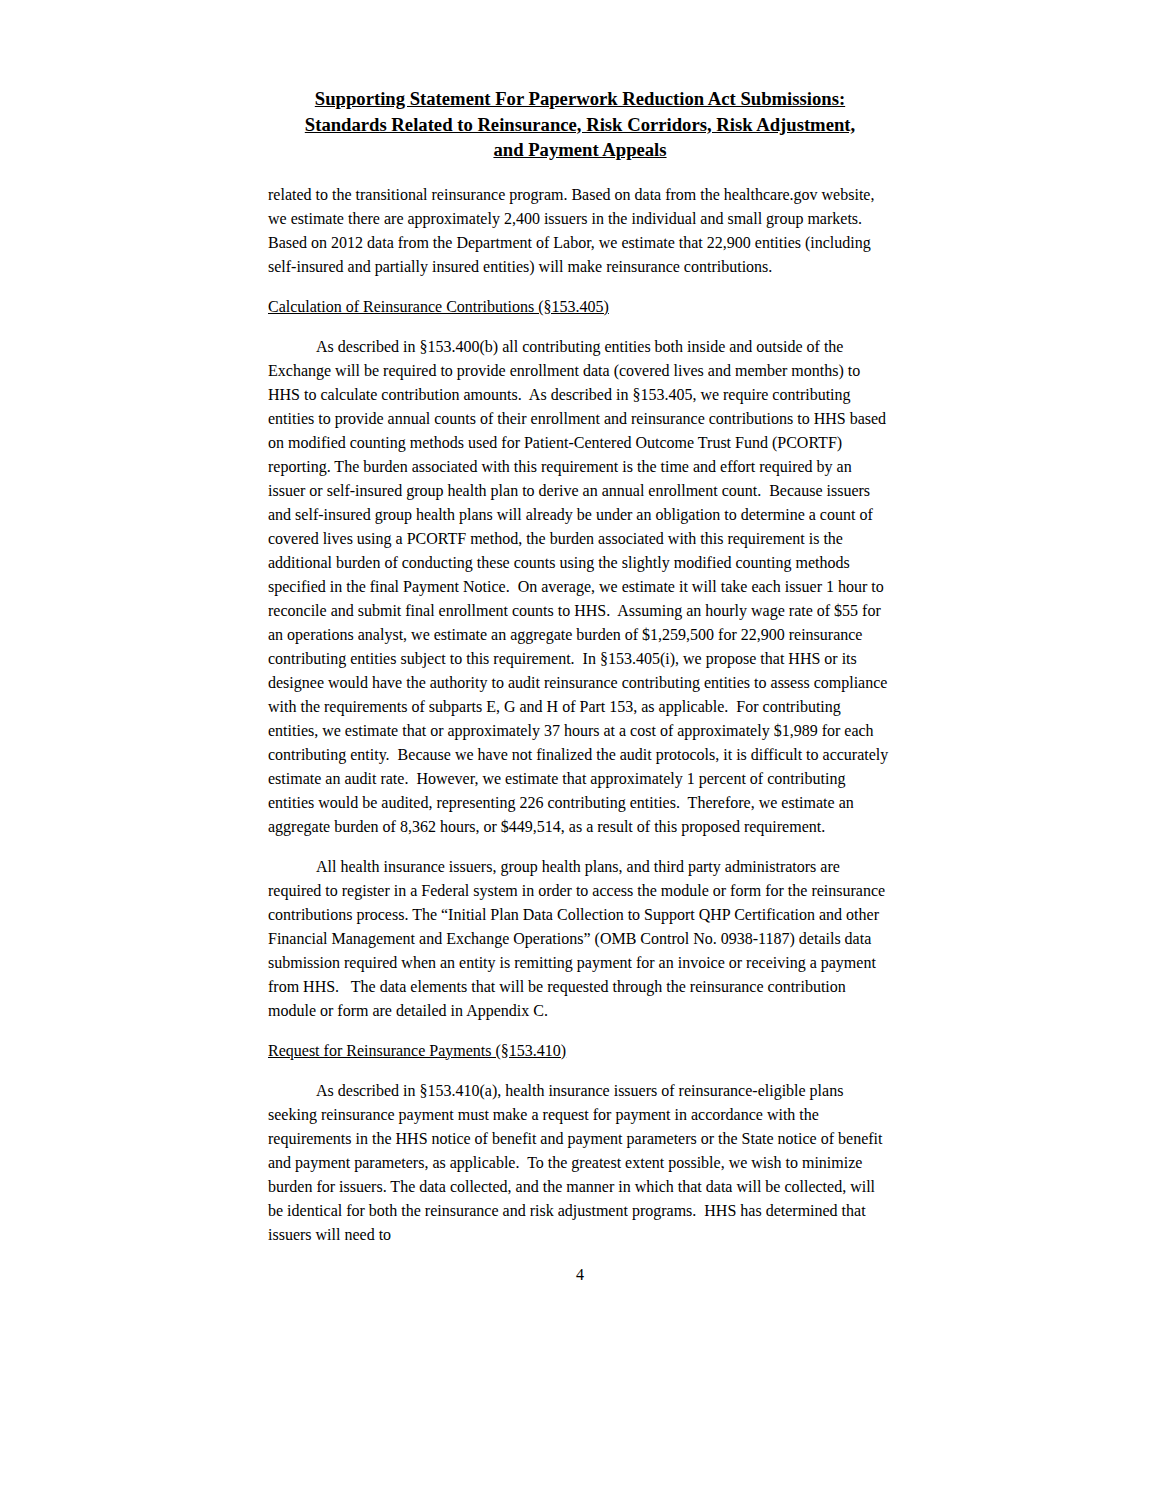Supporting Statement For Paperwork Reduction Act Submissions:
Standards Related to Reinsurance, Risk Corridors, Risk Adjustment,
and Payment Appeals
related to the transitional reinsurance program. Based on data from the healthcare.gov website, we estimate there are approximately 2,400 issuers in the individual and small group markets. Based on 2012 data from the Department of Labor, we estimate that 22,900 entities (including self-insured and partially insured entities) will make reinsurance contributions.
Calculation of Reinsurance Contributions (§153.405)
As described in §153.400(b) all contributing entities both inside and outside of the Exchange will be required to provide enrollment data (covered lives and member months) to HHS to calculate contribution amounts. As described in §153.405, we require contributing entities to provide annual counts of their enrollment and reinsurance contributions to HHS based on modified counting methods used for Patient-Centered Outcome Trust Fund (PCORTF) reporting. The burden associated with this requirement is the time and effort required by an issuer or self-insured group health plan to derive an annual enrollment count. Because issuers and self-insured group health plans will already be under an obligation to determine a count of covered lives using a PCORTF method, the burden associated with this requirement is the additional burden of conducting these counts using the slightly modified counting methods specified in the final Payment Notice. On average, we estimate it will take each issuer 1 hour to reconcile and submit final enrollment counts to HHS. Assuming an hourly wage rate of $55 for an operations analyst, we estimate an aggregate burden of $1,259,500 for 22,900 reinsurance contributing entities subject to this requirement. In §153.405(i), we propose that HHS or its designee would have the authority to audit reinsurance contributing entities to assess compliance with the requirements of subparts E, G and H of Part 153, as applicable. For contributing entities, we estimate that or approximately 37 hours at a cost of approximately $1,989 for each contributing entity. Because we have not finalized the audit protocols, it is difficult to accurately estimate an audit rate. However, we estimate that approximately 1 percent of contributing entities would be audited, representing 226 contributing entities. Therefore, we estimate an aggregate burden of 8,362 hours, or $449,514, as a result of this proposed requirement.
All health insurance issuers, group health plans, and third party administrators are required to register in a Federal system in order to access the module or form for the reinsurance contributions process. The “Initial Plan Data Collection to Support QHP Certification and other Financial Management and Exchange Operations” (OMB Control No. 0938-1187) details data submission required when an entity is remitting payment for an invoice or receiving a payment from HHS. The data elements that will be requested through the reinsurance contribution module or form are detailed in Appendix C.
Request for Reinsurance Payments (§153.410)
As described in §153.410(a), health insurance issuers of reinsurance-eligible plans seeking reinsurance payment must make a request for payment in accordance with the requirements in the HHS notice of benefit and payment parameters or the State notice of benefit and payment parameters, as applicable. To the greatest extent possible, we wish to minimize burden for issuers. The data collected, and the manner in which that data will be collected, will be identical for both the reinsurance and risk adjustment programs. HHS has determined that issuers will need to
4